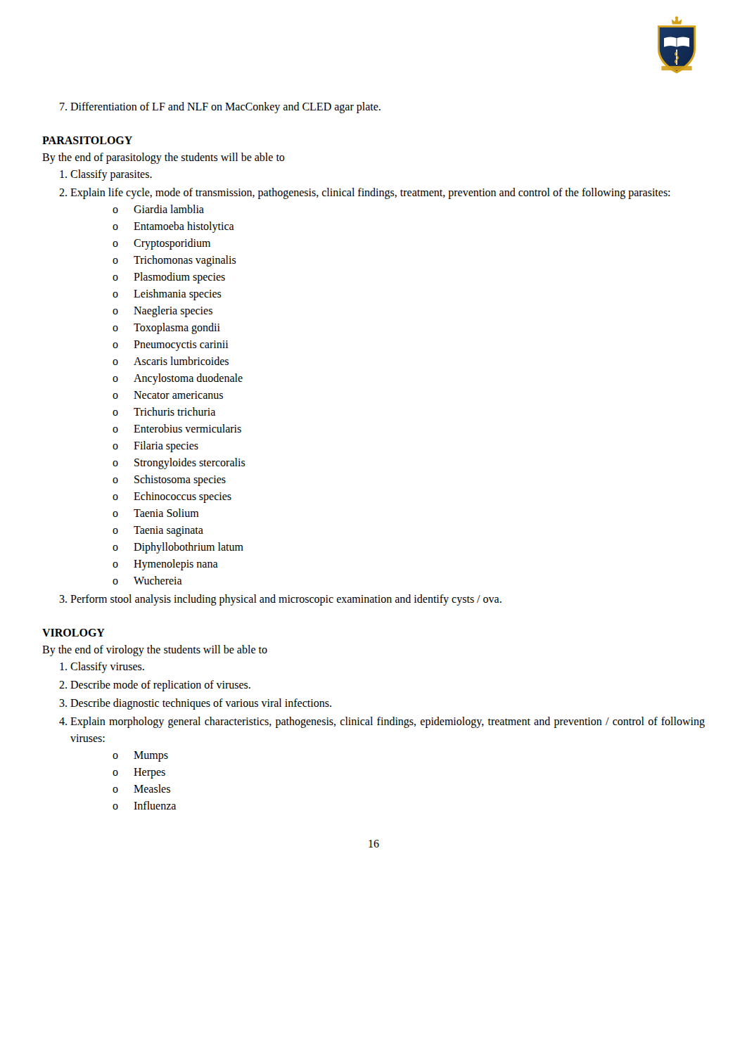Differentiation of LF and NLF on MacConkey and CLED agar plate.
Parasitology
By the end of parasitology the students will be able to
Classify parasites.
Explain life cycle, mode of transmission, pathogenesis, clinical findings, treatment, prevention and control of the following parasites:
Giardia lamblia
Entamoeba histolytica
Cryptosporidium
Trichomonas vaginalis
Plasmodium species
Leishmania species
Naegleria species
Toxoplasma gondii
Pneumocyctis carinii
Ascaris lumbricoides
Ancylostoma duodenale
Necator americanus
Trichuris trichuria
Enterobius vermicularis
Filaria species
Strongyloides stercoralis
Schistosoma species
Echinococcus species
Taenia Solium
Taenia saginata
Diphyllobothrium latum
Hymenolepis nana
Wuchereia
Perform stool analysis including physical and microscopic examination and identify cysts / ova.
Virology
By the end of virology the students will be able to
Classify viruses.
Describe mode of replication of viruses.
Describe diagnostic techniques of various viral infections.
Explain morphology general characteristics, pathogenesis, clinical findings, epidemiology, treatment and prevention / control of following viruses:
Mumps
Herpes
Measles
Influenza
16